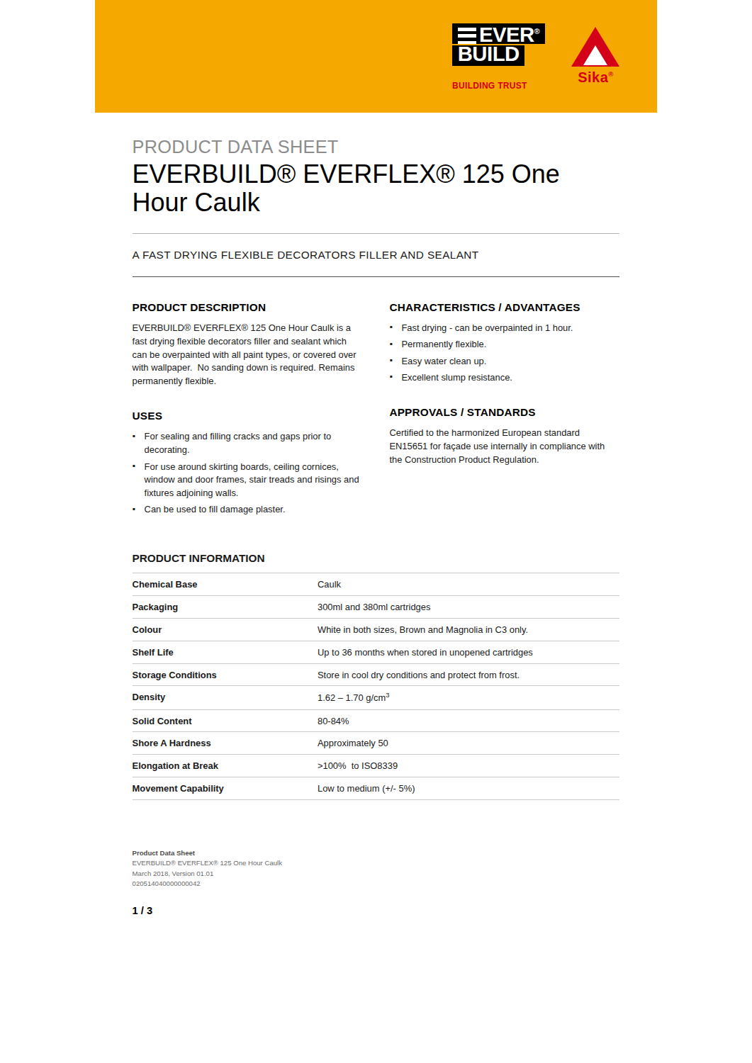EVER®
BUILD
BUILDING TRUST
Sika®
PRODUCT DATA SHEET
EVERBUILD® EVERFLEX® 125 One Hour Caulk
A FAST DRYING FLEXIBLE DECORATORS FILLER AND SEALANT
PRODUCT DESCRIPTION
EVERBUILD® EVERFLEX® 125 One Hour Caulk is a fast drying flexible decorators filler and sealant which can be overpainted with all paint types, or covered over with wallpaper. No sanding down is required. Remains permanently flexible.
USES
For sealing and filling cracks and gaps prior to decorating.
For use around skirting boards, ceiling cornices, window and door frames, stair treads and risings and fixtures adjoining walls.
Can be used to fill damage plaster.
CHARACTERISTICS / ADVANTAGES
Fast drying - can be overpainted in 1 hour.
Permanently flexible.
Easy water clean up.
Excellent slump resistance.
APPROVALS / STANDARDS
Certified to the harmonized European standard EN15651 for façade use internally in compliance with the Construction Product Regulation.
PRODUCT INFORMATION
| Chemical Base | Caulk |
| Packaging | 300ml and 380ml cartridges |
| Colour | White in both sizes, Brown and Magnolia in C3 only. |
| Shelf Life | Up to 36 months when stored in unopened cartridges |
| Storage Conditions | Store in cool dry conditions and protect from frost. |
| Density | 1.62 – 1.70 g/cm 3 |
| Solid Content | 80-84% |
| Shore A Hardness | Approximately 50 |
| Elongation at Break | >100% to ISO8339 |
| Movement Capability | Low to medium (+/- 5%) |
Product Data Sheet
EVERBUILD® EVERFLEX® 125 One Hour Caulk
March 2018, Version 01.01
020514040000000042
1 / 3